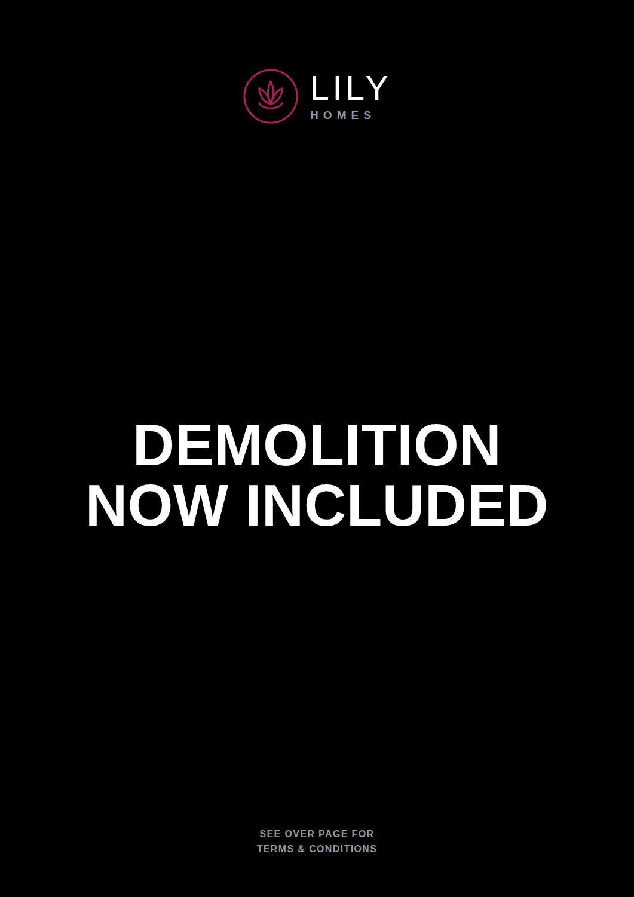LILY Homes
Demolition Now Included
See over page for Terms & Conditions